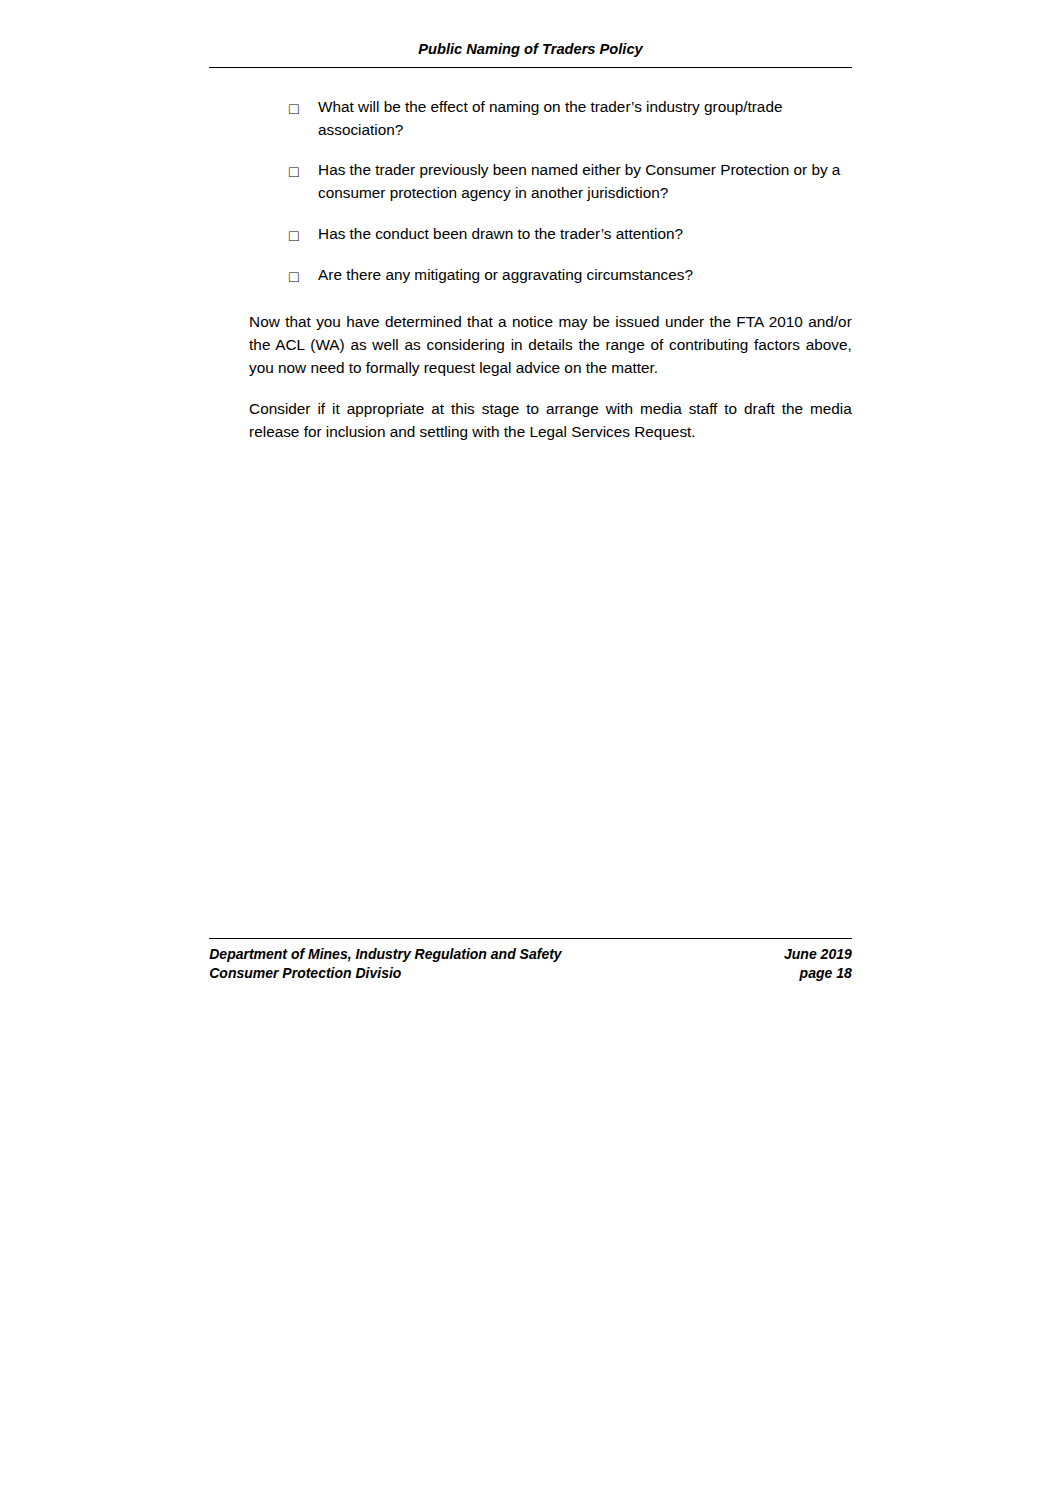Public Naming of Traders Policy
What will be the effect of naming on the trader’s industry group/trade association?
Has the trader previously been named either by Consumer Protection or by a consumer protection agency in another jurisdiction?
Has the conduct been drawn to the trader’s attention?
Are there any mitigating or aggravating circumstances?
Now that you have determined that a notice may be issued under the FTA 2010 and/or the ACL (WA) as well as considering in details the range of contributing factors above, you now need to formally request legal advice on the matter.
Consider if it appropriate at this stage to arrange with media staff to draft the media release for inclusion and settling with the Legal Services Request.
Department of Mines, Industry Regulation and Safety
Consumer Protection Divisio
June 2019
page 18